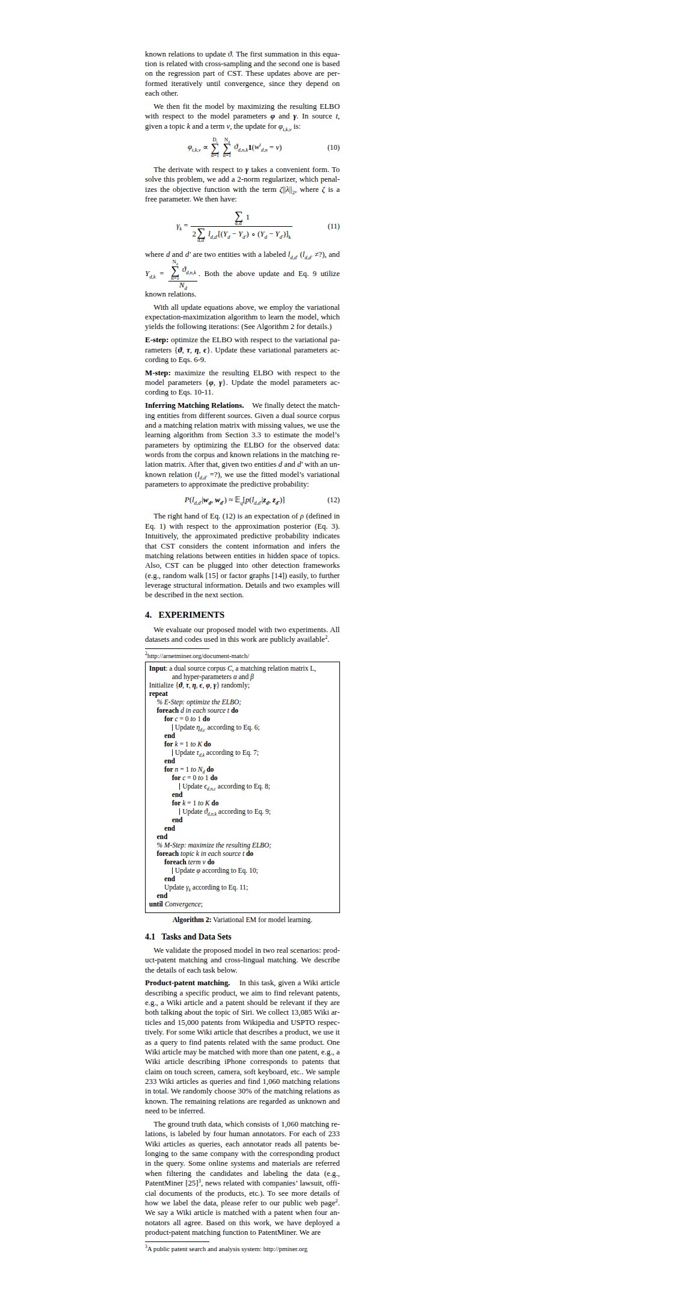known relations to update ϑ. The first summation in this equation is related with cross-sampling and the second one is based on the regression part of CST. These updates above are performed iteratively until convergence, since they depend on each other.
We then fit the model by maximizing the resulting ELBO with respect to the model parameters φ and γ. In source t, given a topic k and a term v, the update for φt,k,v is:
φt,k,v ∝ Dt∑d=1 Nd∑n=1 ϑd,n,k 1(wtd,n = v)
(10)
The derivate with respect to γ takes a convenient form. To solve this problem, we add a 2-norm regularizer, which penalizes the objective function with the term ζ||λ||2, where ζ is a free parameter. We then have:
γk = ∑d,d′ 1 2∑d,d′ ld,d′[(Υd − Υd′) ∘ (Υd − Υd′)]k
(11)
where d and d′ are two entities with a labeled ld,d′ (ld,d′ ≠?), and Υd,k = Nd∑n=1 ϑd,n,k Nd. Both the above update and Eq. 9 utilize known relations.
With all update equations above, we employ the variational expectation-maximization algorithm to learn the model, which yields the following iterations: (See Algorithm 2 for details.)
E-step: optimize the ELBO with respect to the variational parameters {ϑ, τ, η, ϵ}. Update these variational parameters according to Eqs. 6-9.
M-step: maximize the resulting ELBO with respect to the model parameters {φ, γ}. Update the model parameters according to Eqs. 10-11.
Inferring Matching Relations. We finally detect the matching entities from different sources. Given a dual source corpus and a matching relation matrix with missing values, we use the learning algorithm from Section 3.3 to estimate the model’s parameters by optimizing the ELBO for the observed data: words from the corpus and known relations in the matching relation matrix. After that, given two entities d and d′ with an unknown relation (ld,d′ =?), we use the fitted model’s variational parameters to approximate the predictive probability:
P(ld,d′|wd, wd′) ≈ 𝔼q[p(ld,d′|zd, zd′)]
(12)
The right hand of Eq. (12) is an expectation of ρ (defined in Eq. 1) with respect to the approximation posterior (Eq. 3). Intuitively, the approximated predictive probability indicates that CST considers the content information and infers the matching relations between entities in hidden space of topics. Also, CST can be plugged into other detection frameworks (e.g., random walk [15] or factor graphs [14]) easily, to further leverage structural information. Details and two examples will be described in the next section.
4. EXPERIMENTS
We evaluate our proposed model with two experiments. All datasets and codes used in this work are publicly available2.
2http://arnetminer.org/document-match/
Input: a dual source corpus C, a matching relation matrix L,
and hyper-parameters α and β
Initialize {ϑ, τ, η, ϵ, φ, γ} randomly;
repeat
% E-Step: optimize the ELBO;
foreach d in each source t do
for c = 0 to 1 do
Update ηd,c according to Eq. 6;
end
for k = 1 to K do
Update τd,k according to Eq. 7;
end
for n = 1 to Nd do
for c = 0 to 1 do
Update ϵd,n,c according to Eq. 8;
end
for k = 1 to K do
Update ϑd,n,k according to Eq. 9;
end
end
end
% M-Step: maximize the resulting ELBO;
foreach topic k in each source t do
foreach term v do
Update φ according to Eq. 10;
end
Update γk according to Eq. 11;
end
until Convergence;
Algorithm 2: Variational EM for model learning.
4.1 Tasks and Data Sets
We validate the proposed model in two real scenarios: product-patent matching and cross-lingual matching. We describe the details of each task below.
Product-patent matching. In this task, given a Wiki article describing a specific product, we aim to find relevant patents, e.g., a Wiki article and a patent should be relevant if they are both talking about the topic of Siri. We collect 13,085 Wiki articles and 15,000 patents from Wikipedia and USPTO respectively. For some Wiki article that describes a product, we use it as a query to find patents related with the same product. One Wiki article may be matched with more than one patent, e.g., a Wiki article describing iPhone corresponds to patents that claim on touch screen, camera, soft keyboard, etc.. We sample 233 Wiki articles as queries and find 1,060 matching relations in total. We randomly choose 30% of the matching relations as known. The remaining relations are regarded as unknown and need to be inferred.
The ground truth data, which consists of 1,060 matching relations, is labeled by four human annotators. For each of 233 Wiki articles as queries, each annotator reads all patents belonging to the same company with the corresponding product in the query. Some online systems and materials are referred when filtering the candidates and labeling the data (e.g., PatentMiner [25]3, news related with companies’ lawsuit, official documents of the products, etc.). To see more details of how we label the data, please refer to our public web page2. We say a Wiki article is matched with a patent when four annotators all agree. Based on this work, we have deployed a product-patent matching function to PatentMiner. We are
3A public patent search and analysis system: http://pminer.org